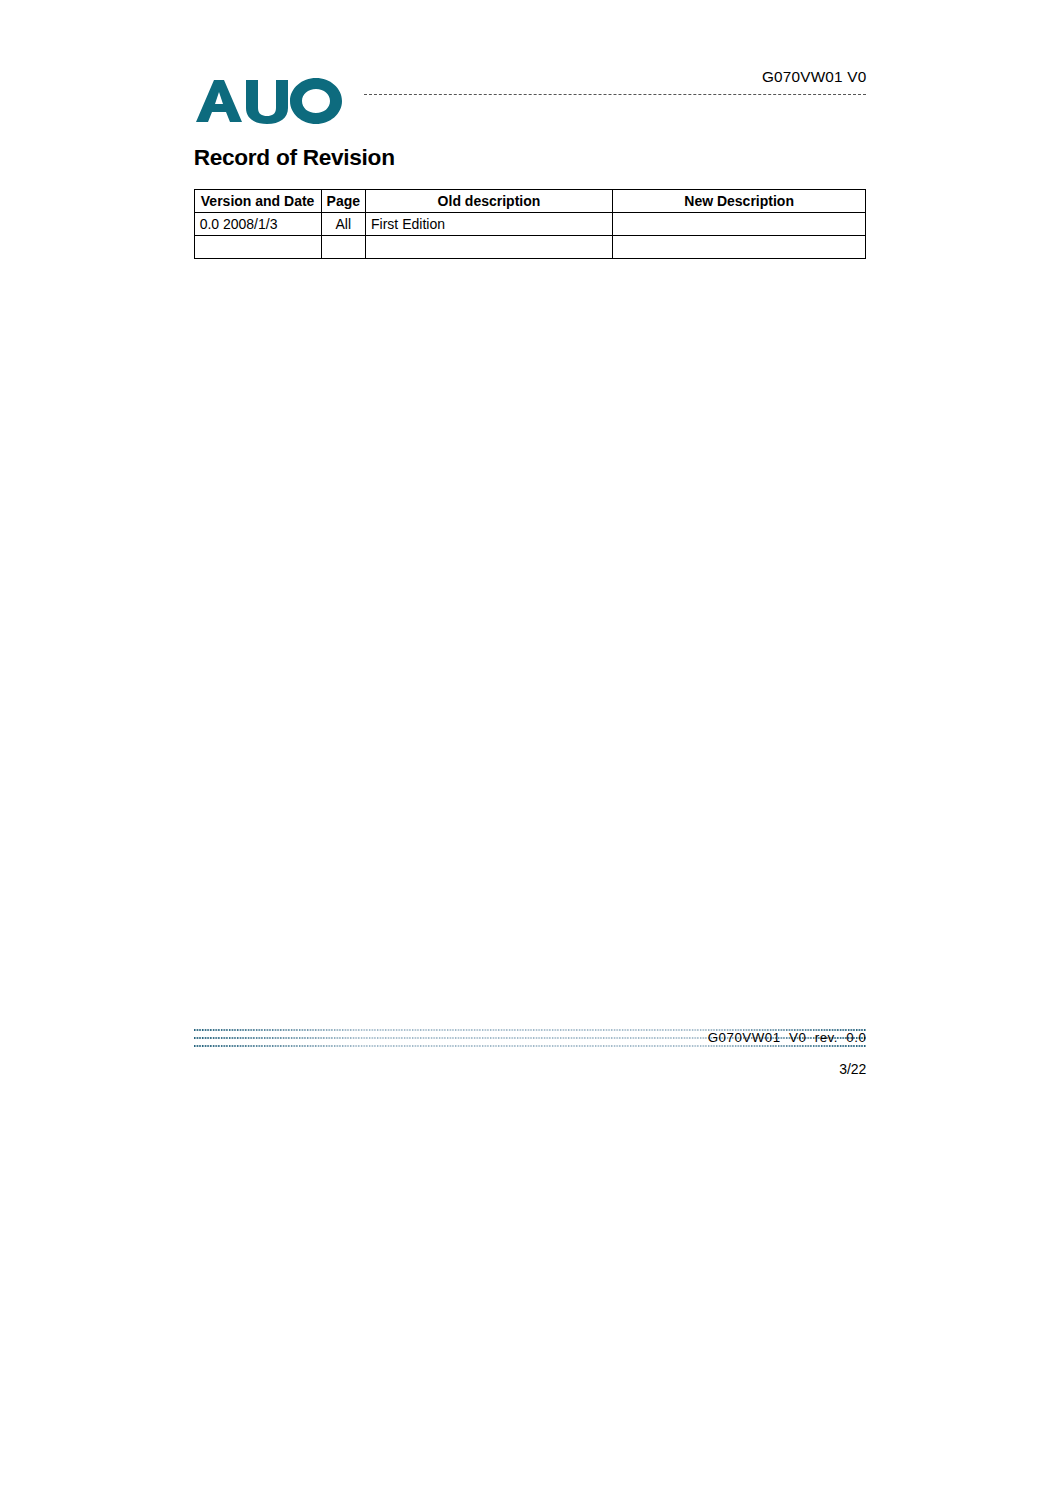G070VW01 V0
Record of Revision
| Version and Date | Page | Old description | New Description |
| --- | --- | --- | --- |
| 0.0 2008/1/3 | All | First Edition | |
G070VW01 V0 rev. 0.0
3/22